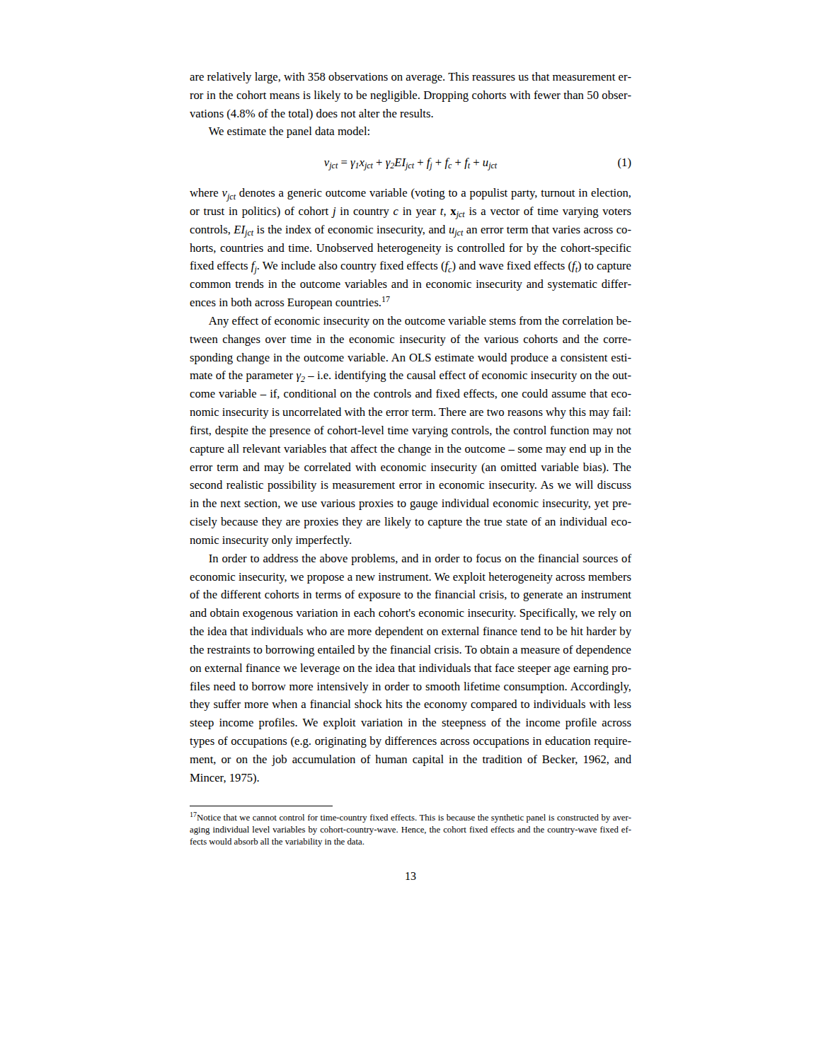are relatively large, with 358 observations on average. This reassures us that measurement error in the cohort means is likely to be negligible. Dropping cohorts with fewer than 50 observations (4.8% of the total) does not alter the results.
We estimate the panel data model:
vjct = γ1xjct + γ2EIjct + fj + fc + ft + ujct
(1)
where vjct denotes a generic outcome variable (voting to a populist party, turnout in election, or trust in politics) of cohort j in country c in year t, xjct is a vector of time varying voters controls, EIjct is the index of economic insecurity, and ujct an error term that varies across cohorts, countries and time. Unobserved heterogeneity is controlled for by the cohort-specific fixed effects fj. We include also country fixed effects (fc) and wave fixed effects (ft) to capture common trends in the outcome variables and in economic insecurity and systematic differences in both across European countries.17
Any effect of economic insecurity on the outcome variable stems from the correlation between changes over time in the economic insecurity of the various cohorts and the corresponding change in the outcome variable. An OLS estimate would produce a consistent estimate of the parameter γ2 – i.e. identifying the causal effect of economic insecurity on the outcome variable – if, conditional on the controls and fixed effects, one could assume that economic insecurity is uncorrelated with the error term. There are two reasons why this may fail: first, despite the presence of cohort-level time varying controls, the control function may not capture all relevant variables that affect the change in the outcome – some may end up in the error term and may be correlated with economic insecurity (an omitted variable bias). The second realistic possibility is measurement error in economic insecurity. As we will discuss in the next section, we use various proxies to gauge individual economic insecurity, yet precisely because they are proxies they are likely to capture the true state of an individual economic insecurity only imperfectly.
In order to address the above problems, and in order to focus on the financial sources of economic insecurity, we propose a new instrument. We exploit heterogeneity across members of the different cohorts in terms of exposure to the financial crisis, to generate an instrument and obtain exogenous variation in each cohort's economic insecurity. Specifically, we rely on the idea that individuals who are more dependent on external finance tend to be hit harder by the restraints to borrowing entailed by the financial crisis. To obtain a measure of dependence on external finance we leverage on the idea that individuals that face steeper age earning profiles need to borrow more intensively in order to smooth lifetime consumption. Accordingly, they suffer more when a financial shock hits the economy compared to individuals with less steep income profiles. We exploit variation in the steepness of the income profile across types of occupations (e.g. originating by differences across occupations in education requirement, or on the job accumulation of human capital in the tradition of Becker, 1962, and Mincer, 1975).
17 Notice that we cannot control for time-country fixed effects. This is because the synthetic panel is constructed by averaging individual level variables by cohort-country-wave. Hence, the cohort fixed effects and the country-wave fixed effects would absorb all the variability in the data.
13